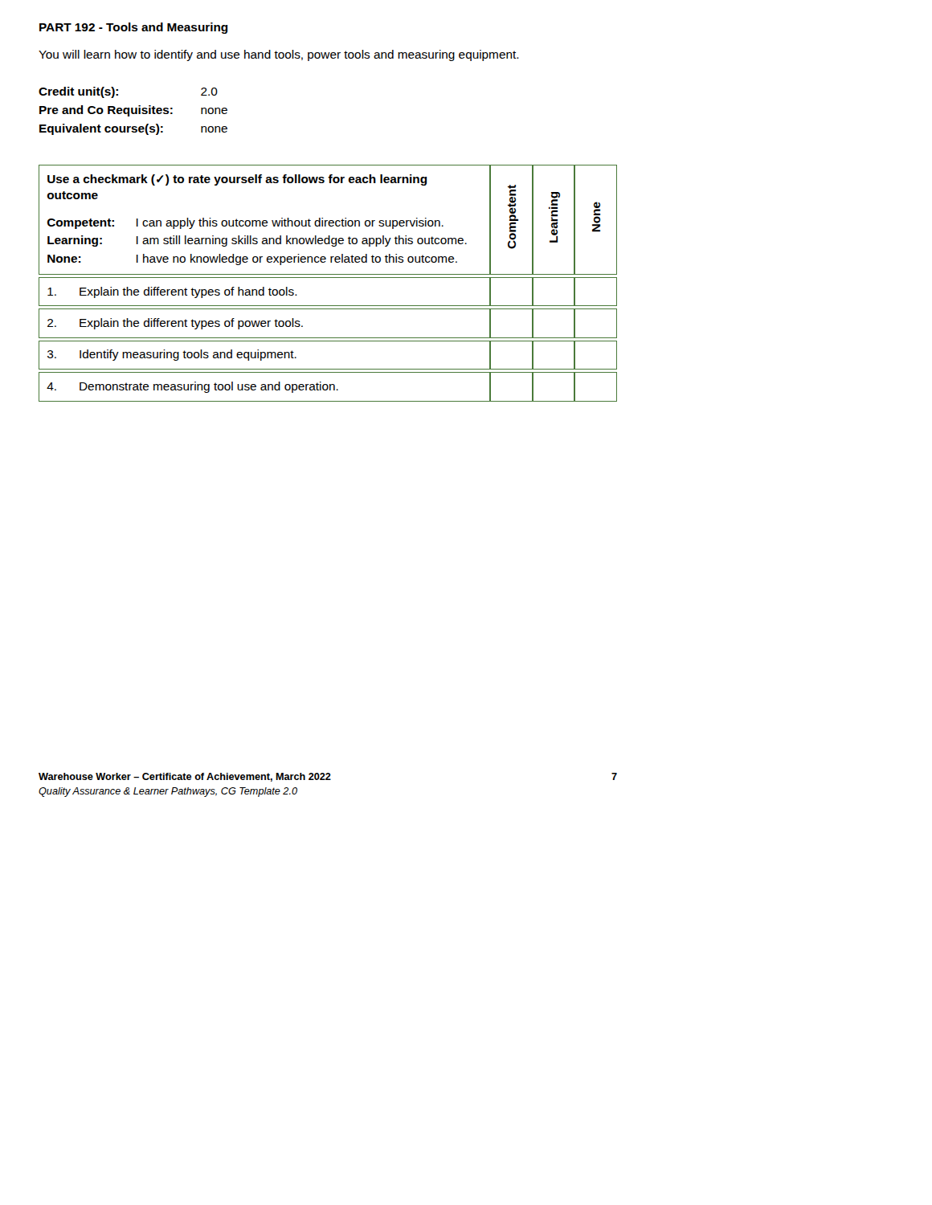PART 192 - Tools and Measuring
You will learn how to identify and use hand tools, power tools and measuring equipment.
| Credit unit(s): | 2.0 |
| Pre and Co Requisites: | none |
| Equivalent course(s): | none |
| Use a checkmark (✓) to rate yourself as follows for each learning outcome / Competent: / I can apply this outcome without direction or supervision. / / Learning: / I am still learning skills and knowledge to apply this outcome. / / None: / I have no knowledge or experience related to this outcome. / | Competent | Learning | None |
| 1. Explain the different types of hand tools. | | | |
| 2. Explain the different types of power tools. | | | |
| 3. Identify measuring tools and equipment. | | | |
| 4. Demonstrate measuring tool use and operation. | | | |
Warehouse Worker – Certificate of Achievement, March 2022
Quality Assurance & Learner Pathways, CG Template 2.0
7